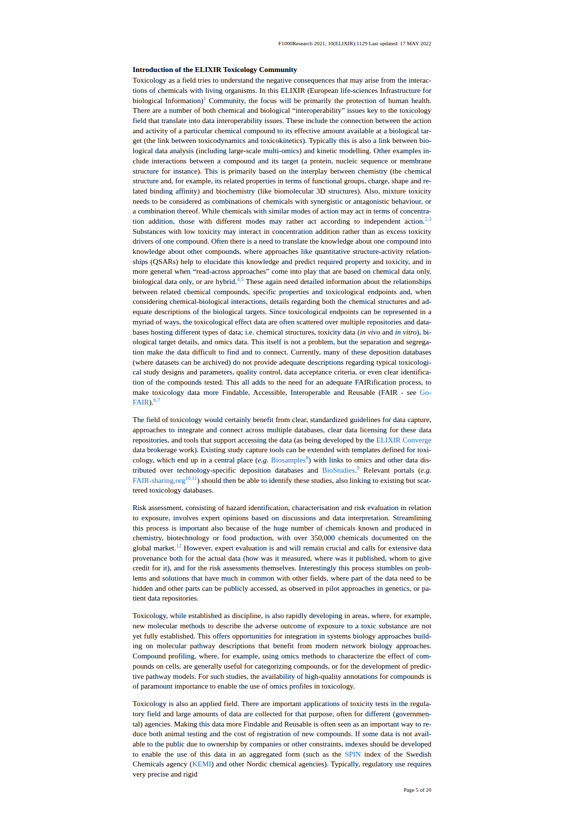F1000Research 2021, 10(ELIXIR):1129 Last updated: 17 MAY 2022
Introduction of the ELIXIR Toxicology Community
Toxicology as a field tries to understand the negative consequences that may arise from the interactions of chemicals with living organisms. In this ELIXIR (European life-sciences Infrastructure for biological Information)1 Community, the focus will be primarily the protection of human health. There are a number of both chemical and biological “interoperability” issues key to the toxicology field that translate into data interoperability issues. These include the connection between the action and activity of a particular chemical compound to its effective amount available at a biological target (the link between toxicodynamics and toxicokinetics). Typically this is also a link between biological data analysis (including large-scale multi-omics) and kinetic modelling. Other examples include interactions between a compound and its target (a protein, nucleic sequence or membrane structure for instance). This is primarily based on the interplay between chemistry (the chemical structure and, for example, its related properties in terms of functional groups, charge, shape and related binding affinity) and biochemistry (like biomolecular 3D structures). Also, mixture toxicity needs to be considered as combinations of chemicals with synergistic or antagonistic behaviour, or a combination thereof. While chemicals with similar modes of action may act in terms of concentration addition, those with different modes may rather act according to independent action.2,3 Substances with low toxicity may interact in concentration addition rather than as excess toxicity drivers of one compound. Often there is a need to translate the knowledge about one compound into knowledge about other compounds, where approaches like quantitative structure-activity relationships (QSARs) help to elucidate this knowledge and predict required property and toxicity, and in more general when “read-across approaches” come into play that are based on chemical data only, biological data only, or are hybrid.4,5 These again need detailed information about the relationships between related chemical compounds, specific properties and toxicological endpoints and, when considering chemical-biological interactions, details regarding both the chemical structures and adequate descriptions of the biological targets. Since toxicological endpoints can be represented in a myriad of ways, the toxicological effect data are often scattered over multiple repositories and databases hosting different types of data; i.e. chemical structures, toxicity data (in vivo and in vitro), biological target details, and omics data. This itself is not a problem, but the separation and segregation make the data difficult to find and to connect. Currently, many of these deposition databases (where datasets can be archived) do not provide adequate descriptions regarding typical toxicological study designs and parameters, quality control, data acceptance criteria, or even clear identification of the compounds tested. This all adds to the need for an adequate FAIRification process, to make toxicology data more Findable, Accessible, Interoperable and Reusable (FAIR - see Go-FAIR).6,7
The field of toxicology would certainly benefit from clear, standardized guidelines for data capture, approaches to integrate and connect across multiple databases, clear data licensing for these data repositories, and tools that support accessing the data (as being developed by the ELIXIR Converge data brokerage work). Existing study capture tools can be extended with templates defined for toxicology, which end up in a central place (e.g. Biosamples8) with links to omics and other data distributed over technology-specific deposition databases and BioStudies.9 Relevant portals (e.g. FAIR-sharing.org10,11) should then be able to identify these studies, also linking to existing but scattered toxicology databases.
Risk assessment, consisting of hazard identification, characterisation and risk evaluation in relation to exposure, involves expert opinions based on discussions and data interpretation. Streamlining this process is important also because of the huge number of chemicals known and produced in chemistry, biotechnology or food production, with over 350,000 chemicals documented on the global market.12 However, expert evaluation is and will remain crucial and calls for extensive data provenance both for the actual data (how was it measured, where was it published, whom to give credit for it), and for the risk assessments themselves. Interestingly this process stumbles on problems and solutions that have much in common with other fields, where part of the data need to be hidden and other parts can be publicly accessed, as observed in pilot approaches in genetics, or patient data repositories.
Toxicology, while established as discipline, is also rapidly developing in areas, where, for example, new molecular methods to describe the adverse outcome of exposure to a toxic substance are not yet fully established. This offers opportunities for integration in systems biology approaches building on molecular pathway descriptions that benefit from modern network biology approaches. Compound profiling, where, for example, using omics methods to characterize the effect of compounds on cells, are generally useful for categorizing compounds, or for the development of predictive pathway models. For such studies, the availability of high-quality annotations for compounds is of paramount importance to enable the use of omics profiles in toxicology.
Toxicology is also an applied field. There are important applications of toxicity tests in the regulatory field and large amounts of data are collected for that purpose, often for different (governmental) agencies. Making this data more Findable and Reusable is often seen as an important way to reduce both animal testing and the cost of registration of new compounds. If some data is not available to the public due to ownership by companies or other constraints, indexes should be developed to enable the use of this data in an aggregated form (such as the SPIN index of the Swedish Chemicals agency (KEMI) and other Nordic chemical agencies). Typically, regulatory use requires very precise and rigid
Page 5 of 20